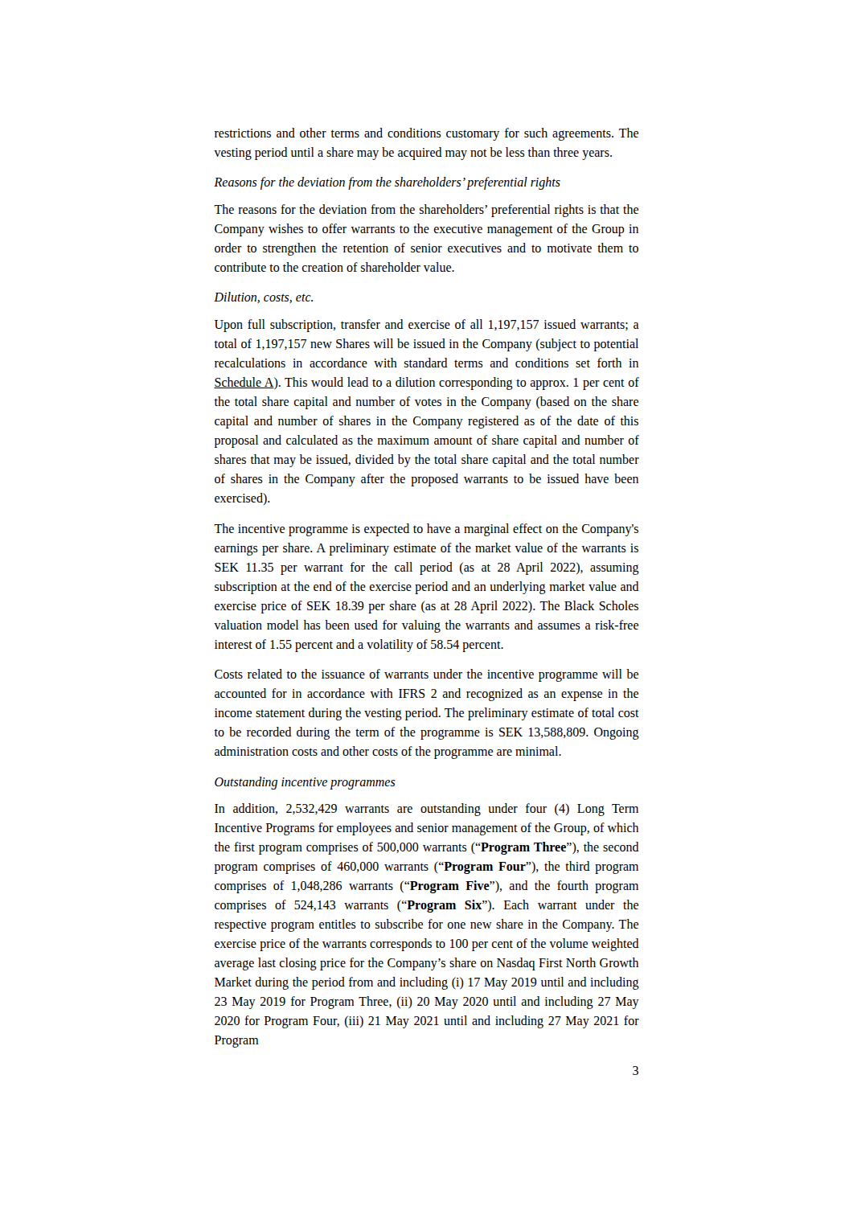restrictions and other terms and conditions customary for such agreements. The vesting period until a share may be acquired may not be less than three years.
Reasons for the deviation from the shareholders’ preferential rights
The reasons for the deviation from the shareholders’ preferential rights is that the Company wishes to offer warrants to the executive management of the Group in order to strengthen the retention of senior executives and to motivate them to contribute to the creation of shareholder value.
Dilution, costs, etc.
Upon full subscription, transfer and exercise of all 1,197,157 issued warrants; a total of 1,197,157 new Shares will be issued in the Company (subject to potential recalculations in accordance with standard terms and conditions set forth in Schedule A). This would lead to a dilution corresponding to approx. 1 per cent of the total share capital and number of votes in the Company (based on the share capital and number of shares in the Company registered as of the date of this proposal and calculated as the maximum amount of share capital and number of shares that may be issued, divided by the total share capital and the total number of shares in the Company after the proposed warrants to be issued have been exercised).
The incentive programme is expected to have a marginal effect on the Company's earnings per share. A preliminary estimate of the market value of the warrants is SEK 11.35 per warrant for the call period (as at 28 April 2022), assuming subscription at the end of the exercise period and an underlying market value and exercise price of SEK 18.39 per share (as at 28 April 2022). The Black Scholes valuation model has been used for valuing the warrants and assumes a risk-free interest of 1.55 percent and a volatility of 58.54 percent.
Costs related to the issuance of warrants under the incentive programme will be accounted for in accordance with IFRS 2 and recognized as an expense in the income statement during the vesting period. The preliminary estimate of total cost to be recorded during the term of the programme is SEK 13,588,809. Ongoing administration costs and other costs of the programme are minimal.
Outstanding incentive programmes
In addition, 2,532,429 warrants are outstanding under four (4) Long Term Incentive Programs for employees and senior management of the Group, of which the first program comprises of 500,000 warrants (“Program Three”), the second program comprises of 460,000 warrants (“Program Four”), the third program comprises of 1,048,286 warrants (“Program Five”), and the fourth program comprises of 524,143 warrants (“Program Six”). Each warrant under the respective program entitles to subscribe for one new share in the Company. The exercise price of the warrants corresponds to 100 per cent of the volume weighted average last closing price for the Company’s share on Nasdaq First North Growth Market during the period from and including (i) 17 May 2019 until and including 23 May 2019 for Program Three, (ii) 20 May 2020 until and including 27 May 2020 for Program Four, (iii) 21 May 2021 until and including 27 May 2021 for Program
3